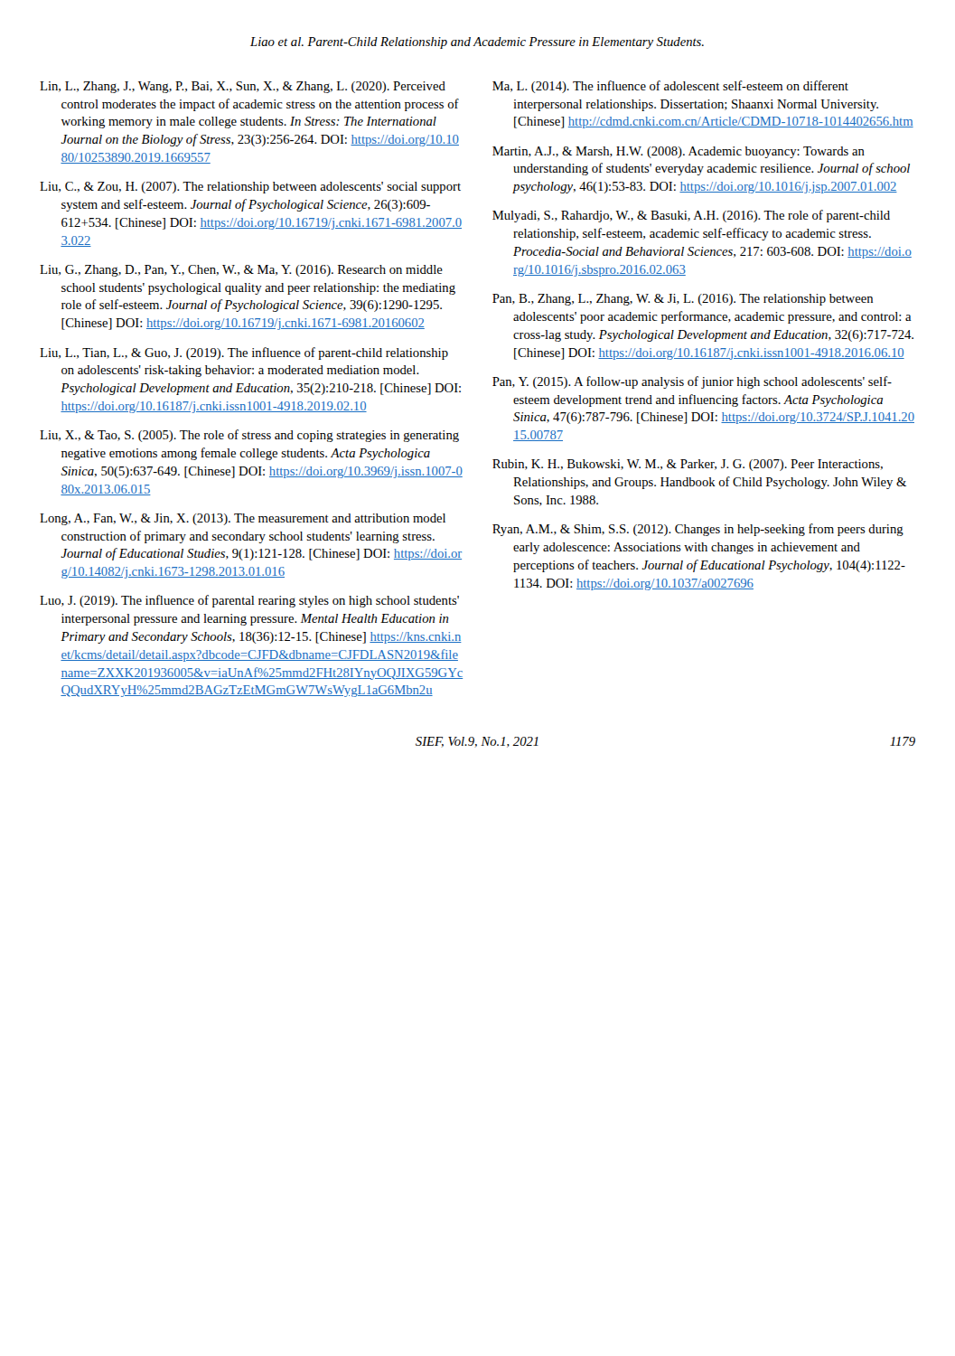Liao et al. Parent-Child Relationship and Academic Pressure in Elementary Students.
Lin, L., Zhang, J., Wang, P., Bai, X., Sun, X., & Zhang, L. (2020). Perceived control moderates the impact of academic stress on the attention process of working memory in male college students. In Stress: The International Journal on the Biology of Stress, 23(3):256-264. DOI: https://doi.org/10.1080/10253890.2019.1669557
Liu, C., & Zou, H. (2007). The relationship between adolescents' social support system and self-esteem. Journal of Psychological Science, 26(3):609-612+534. [Chinese] DOI: https://doi.org/10.16719/j.cnki.1671-6981.2007.03.022
Liu, G., Zhang, D., Pan, Y., Chen, W., & Ma, Y. (2016). Research on middle school students' psychological quality and peer relationship: the mediating role of self-esteem. Journal of Psychological Science, 39(6):1290-1295. [Chinese] DOI: https://doi.org/10.16719/j.cnki.1671-6981.20160602
Liu, L., Tian, L., & Guo, J. (2019). The influence of parent-child relationship on adolescents' risk-taking behavior: a moderated mediation model. Psychological Development and Education, 35(2):210-218. [Chinese] DOI: https://doi.org/10.16187/j.cnki.issn1001-4918.2019.02.10
Liu, X., & Tao, S. (2005). The role of stress and coping strategies in generating negative emotions among female college students. Acta Psychologica Sinica, 50(5):637-649. [Chinese] DOI: https://doi.org/10.3969/j.issn.1007-080x.2013.06.015
Long, A., Fan, W., & Jin, X. (2013). The measurement and attribution model construction of primary and secondary school students' learning stress. Journal of Educational Studies, 9(1):121-128. [Chinese] DOI: https://doi.org/10.14082/j.cnki.1673-1298.2013.01.016
Luo, J. (2019). The influence of parental rearing styles on high school students' interpersonal pressure and learning pressure. Mental Health Education in Primary and Secondary Schools, 18(36):12-15. [Chinese] https://kns.cnki.net/kcms/detail/detail.aspx?dbcode=CJFD&dbname=CJFDLASN2019&filename=ZXXK201936005&v=iaUnAf%25mmd2FHt28IYnyOQJIXG59GYcQQudXRYyH%25mmd2BAGzTzEtMGmGW7WsWygL1aG6Mbn2u
Ma, L. (2014). The influence of adolescent self-esteem on different interpersonal relationships. Dissertation; Shaanxi Normal University. [Chinese] http://cdmd.cnki.com.cn/Article/CDMD-10718-1014402656.htm
Martin, A.J., & Marsh, H.W. (2008). Academic buoyancy: Towards an understanding of students' everyday academic resilience. Journal of school psychology, 46(1):53-83. DOI: https://doi.org/10.1016/j.jsp.2007.01.002
Mulyadi, S., Rahardjo, W., & Basuki, A.H. (2016). The role of parent-child relationship, self-esteem, academic self-efficacy to academic stress. Procedia-Social and Behavioral Sciences, 217: 603-608. DOI: https://doi.org/10.1016/j.sbspro.2016.02.063
Pan, B., Zhang, L., Zhang, W. & Ji, L. (2016). The relationship between adolescents' poor academic performance, academic pressure, and control: a cross-lag study. Psychological Development and Education, 32(6):717-724. [Chinese] DOI: https://doi.org/10.16187/j.cnki.issn1001-4918.2016.06.10
Pan, Y. (2015). A follow-up analysis of junior high school adolescents' self-esteem development trend and influencing factors. Acta Psychologica Sinica, 47(6):787-796. [Chinese] DOI: https://doi.org/10.3724/SP.J.1041.2015.00787
Rubin, K. H., Bukowski, W. M., & Parker, J. G. (2007). Peer Interactions, Relationships, and Groups. Handbook of Child Psychology. John Wiley & Sons, Inc. 1988.
Ryan, A.M., & Shim, S.S. (2012). Changes in help-seeking from peers during early adolescence: Associations with changes in achievement and perceptions of teachers. Journal of Educational Psychology, 104(4):1122-1134. DOI: https://doi.org/10.1037/a0027696
SIEF, Vol.9, No.1, 2021 1179